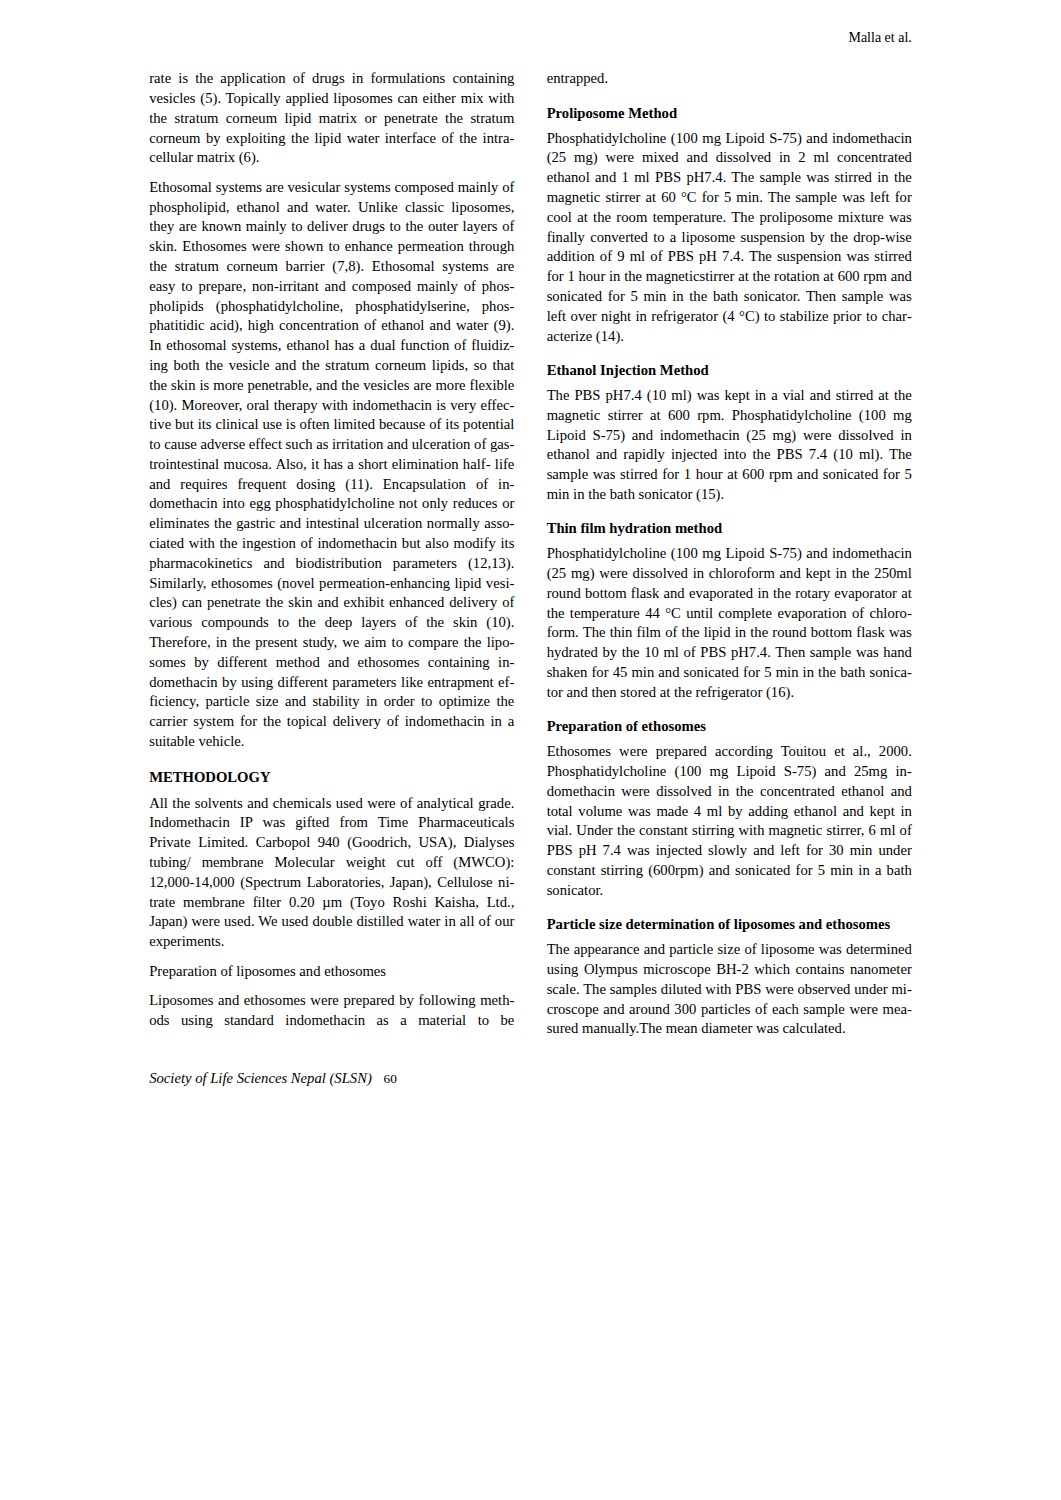Malla et al.
rate is the application of drugs in formulations containing vesicles (5). Topically applied liposomes can either mix with the stratum corneum lipid matrix or penetrate the stratum corneum by exploiting the lipid water interface of the intracellular matrix (6).
Ethosomal systems are vesicular systems composed mainly of phospholipid, ethanol and water. Unlike classic liposomes, they are known mainly to deliver drugs to the outer layers of skin. Ethosomes were shown to enhance permeation through the stratum corneum barrier (7,8). Ethosomal systems are easy to prepare, non-irritant and composed mainly of phospholipids (phosphatidylcholine, phosphatidylserine, phosphatitidic acid), high concentration of ethanol and water (9). In ethosomal systems, ethanol has a dual function of fluidizing both the vesicle and the stratum corneum lipids, so that the skin is more penetrable, and the vesicles are more flexible (10). Moreover, oral therapy with indomethacin is very effective but its clinical use is often limited because of its potential to cause adverse effect such as irritation and ulceration of gastrointestinal mucosa. Also, it has a short elimination half- life and requires frequent dosing (11). Encapsulation of indomethacin into egg phosphatidylcholine not only reduces or eliminates the gastric and intestinal ulceration normally associated with the ingestion of indomethacin but also modify its pharmacokinetics and biodistribution parameters (12,13). Similarly, ethosomes (novel permeation-enhancing lipid vesicles) can penetrate the skin and exhibit enhanced delivery of various compounds to the deep layers of the skin (10). Therefore, in the present study, we aim to compare the liposomes by different method and ethosomes containing indomethacin by using different parameters like entrapment efficiency, particle size and stability in order to optimize the carrier system for the topical delivery of indomethacin in a suitable vehicle.
METHODOLOGY
All the solvents and chemicals used were of analytical grade. Indomethacin IP was gifted from Time Pharmaceuticals Private Limited. Carbopol 940 (Goodrich, USA), Dialyses tubing/ membrane Molecular weight cut off (MWCO): 12,000-14,000 (Spectrum Laboratories, Japan), Cellulose nitrate membrane filter 0.20 µm (Toyo Roshi Kaisha, Ltd., Japan) were used. We used double distilled water in all of our experiments.
Preparation of liposomes and ethosomes
Liposomes and ethosomes were prepared by following methods using standard indomethacin as a material to be entrapped.
Proliposome Method
Phosphatidylcholine (100 mg Lipoid S-75) and indomethacin (25 mg) were mixed and dissolved in 2 ml concentrated ethanol and 1 ml PBS pH7.4. The sample was stirred in the magnetic stirrer at 60 °C for 5 min. The sample was left for cool at the room temperature. The proliposome mixture was finally converted to a liposome suspension by the drop-wise addition of 9 ml of PBS pH 7.4. The suspension was stirred for 1 hour in the magneticstirrer at the rotation at 600 rpm and sonicated for 5 min in the bath sonicator. Then sample was left over night in refrigerator (4 °C) to stabilize prior to characterize (14).
Ethanol Injection Method
The PBS pH7.4 (10 ml) was kept in a vial and stirred at the magnetic stirrer at 600 rpm. Phosphatidylcholine (100 mg Lipoid S-75) and indomethacin (25 mg) were dissolved in ethanol and rapidly injected into the PBS 7.4 (10 ml). The sample was stirred for 1 hour at 600 rpm and sonicated for 5 min in the bath sonicator (15).
Thin film hydration method
Phosphatidylcholine (100 mg Lipoid S-75) and indomethacin (25 mg) were dissolved in chloroform and kept in the 250ml round bottom flask and evaporated in the rotary evaporator at the temperature 44 °C until complete evaporation of chloroform. The thin film of the lipid in the round bottom flask was hydrated by the 10 ml of PBS pH7.4. Then sample was hand shaken for 45 min and sonicated for 5 min in the bath sonicator and then stored at the refrigerator (16).
Preparation of ethosomes
Ethosomes were prepared according Touitou et al., 2000. Phosphatidylcholine (100 mg Lipoid S-75) and 25mg indomethacin were dissolved in the concentrated ethanol and total volume was made 4 ml by adding ethanol and kept in vial. Under the constant stirring with magnetic stirrer, 6 ml of PBS pH 7.4 was injected slowly and left for 30 min under constant stirring (600rpm) and sonicated for 5 min in a bath sonicator.
Particle size determination of liposomes and ethosomes
The appearance and particle size of liposome was determined using Olympus microscope BH-2 which contains nanometer scale. The samples diluted with PBS were observed under microscope and around 300 particles of each sample were measured manually.The mean diameter was calculated.
Society of Life Sciences Nepal (SLSN) 60